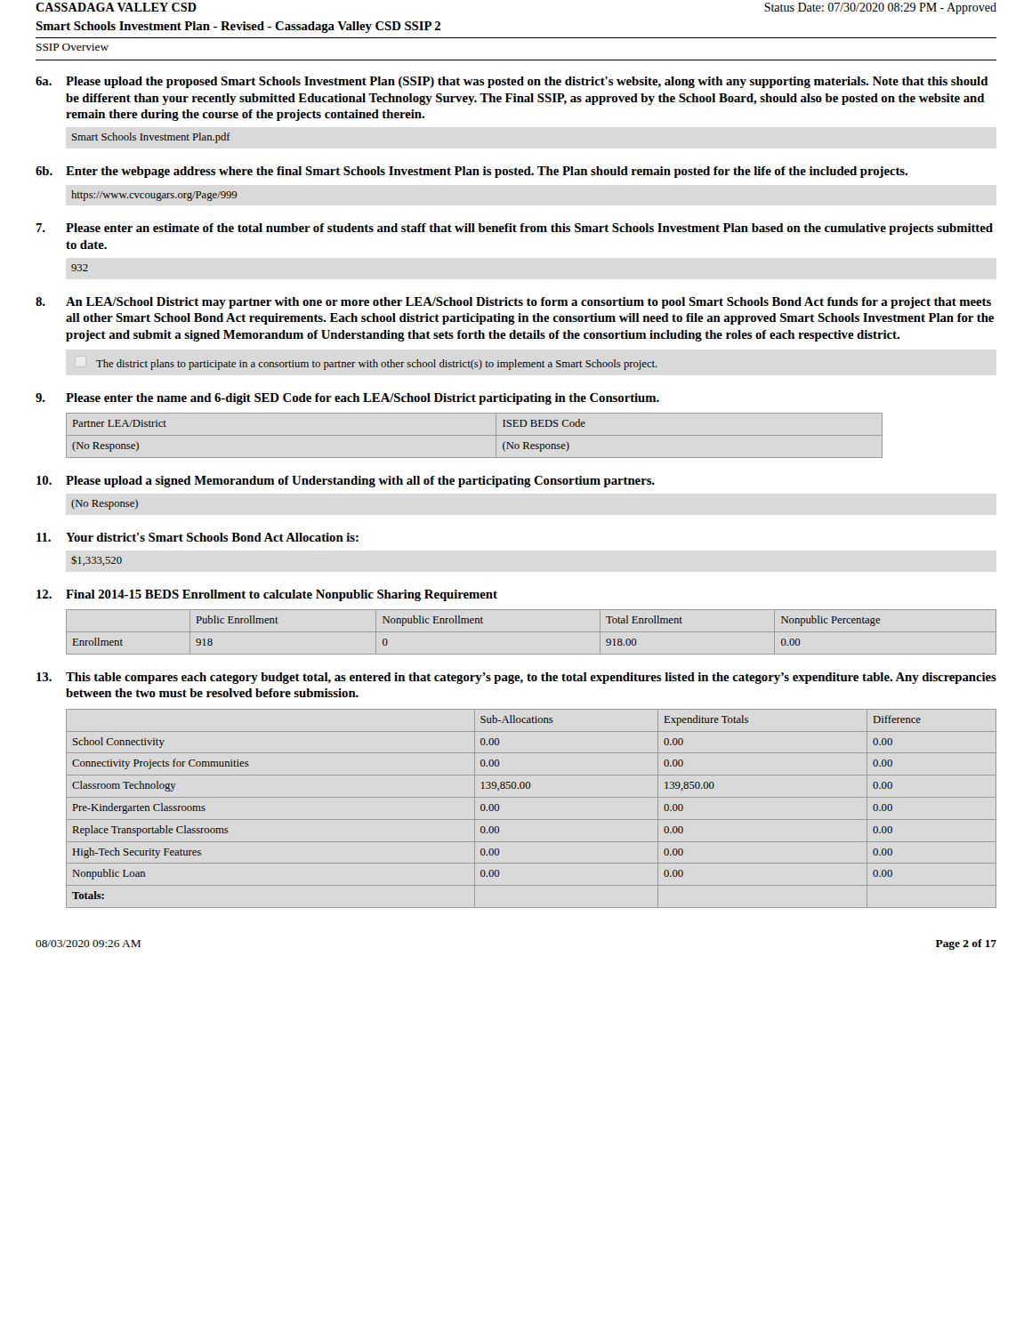CASSADAGA VALLEY CSD
Status Date: 07/30/2020 08:29 PM - Approved
Smart Schools Investment Plan - Revised - Cassadaga Valley CSD SSIP 2
SSIP Overview
6a.
Please upload the proposed Smart Schools Investment Plan (SSIP) that was posted on the district's website, along with any supporting materials. Note that this should be different than your recently submitted Educational Technology Survey. The Final SSIP, as approved by the School Board, should also be posted on the website and remain there during the course of the projects contained therein.
Smart Schools Investment Plan.pdf
6b.
Enter the webpage address where the final Smart Schools Investment Plan is posted. The Plan should remain posted for the life of the included projects.
https://www.cvcougars.org/Page/999
7.
Please enter an estimate of the total number of students and staff that will benefit from this Smart Schools Investment Plan based on the cumulative projects submitted to date.
932
8.
An LEA/School District may partner with one or more other LEA/School Districts to form a consortium to pool Smart Schools Bond Act funds for a project that meets all other Smart School Bond Act requirements. Each school district participating in the consortium will need to file an approved Smart Schools Investment Plan for the project and submit a signed Memorandum of Understanding that sets forth the details of the consortium including the roles of each respective district.
The district plans to participate in a consortium to partner with other school district(s) to implement a Smart Schools project.
9.
Please enter the name and 6-digit SED Code for each LEA/School District participating in the Consortium.
| Partner LEA/District | ISED BEDS Code |
| --- | --- |
| (No Response) | (No Response) |
10.
Please upload a signed Memorandum of Understanding with all of the participating Consortium partners.
(No Response)
11.
Your district's Smart Schools Bond Act Allocation is:
$1,333,520
12.
Final 2014-15 BEDS Enrollment to calculate Nonpublic Sharing Requirement
| | Public Enrollment | Nonpublic Enrollment | Total Enrollment | Nonpublic Percentage |
| --- | --- | --- | --- | --- |
| Enrollment | 918 | 0 | 918.00 | 0.00 |
13.
This table compares each category budget total, as entered in that category’s page, to the total expenditures listed in the category’s expenditure table. Any discrepancies between the two must be resolved before submission.
| | Sub-Allocations | Expenditure Totals | Difference |
| --- | --- | --- | --- |
| School Connectivity | 0.00 | 0.00 | 0.00 |
| Connectivity Projects for Communities | 0.00 | 0.00 | 0.00 |
| Classroom Technology | 139,850.00 | 139,850.00 | 0.00 |
| Pre-Kindergarten Classrooms | 0.00 | 0.00 | 0.00 |
| Replace Transportable Classrooms | 0.00 | 0.00 | 0.00 |
| High-Tech Security Features | 0.00 | 0.00 | 0.00 |
| Nonpublic Loan | 0.00 | 0.00 | 0.00 |
| Totals: | | | |
08/03/2020 09:26 AM
Page 2 of 17